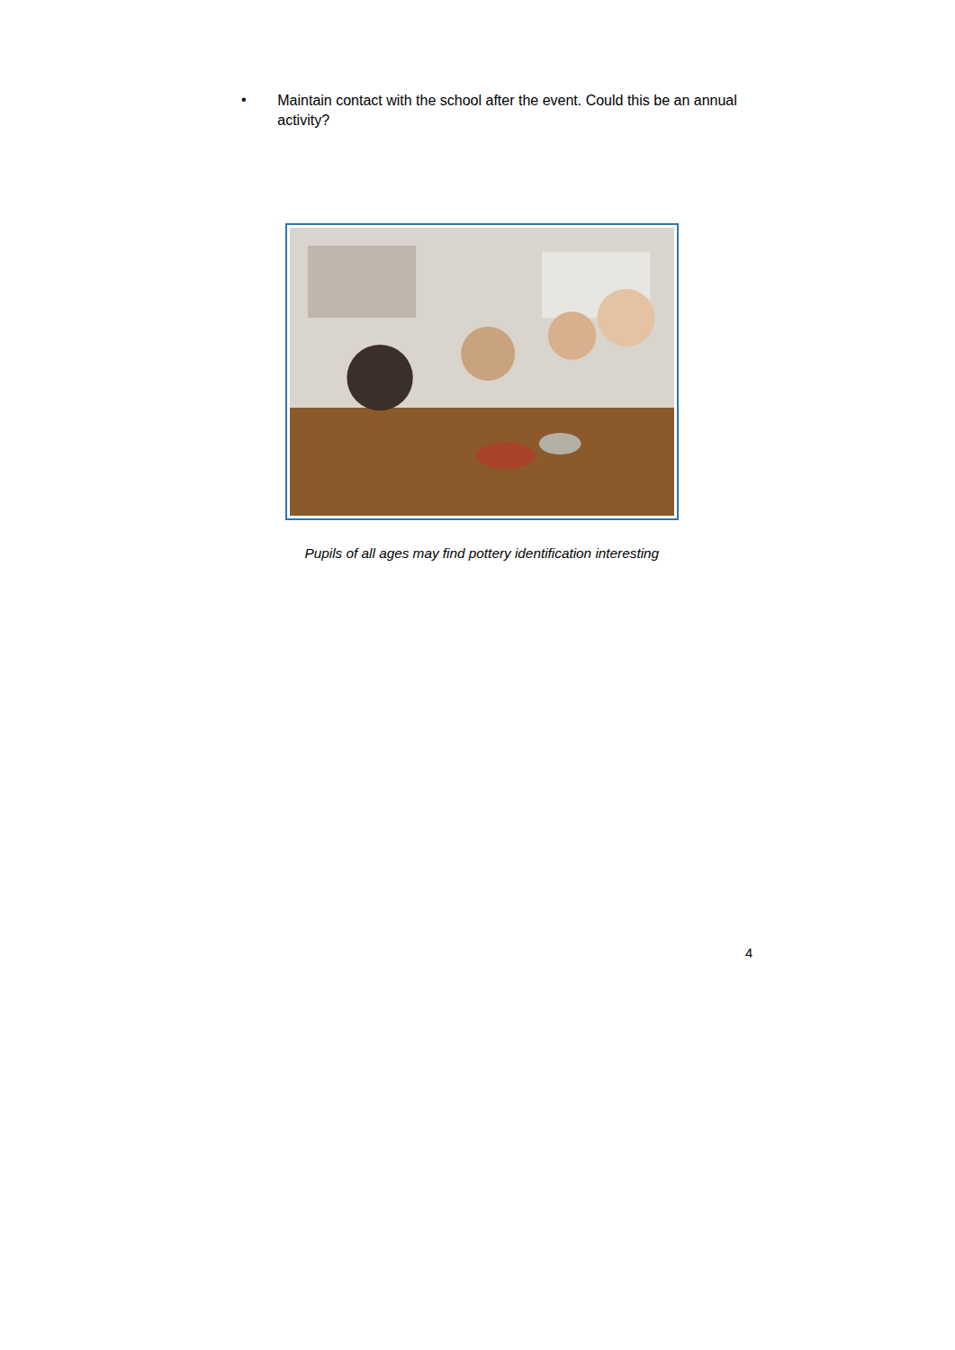Maintain contact with the school after the event. Could this be an annual activity?
Pupils of all ages may find pottery identification interesting
4